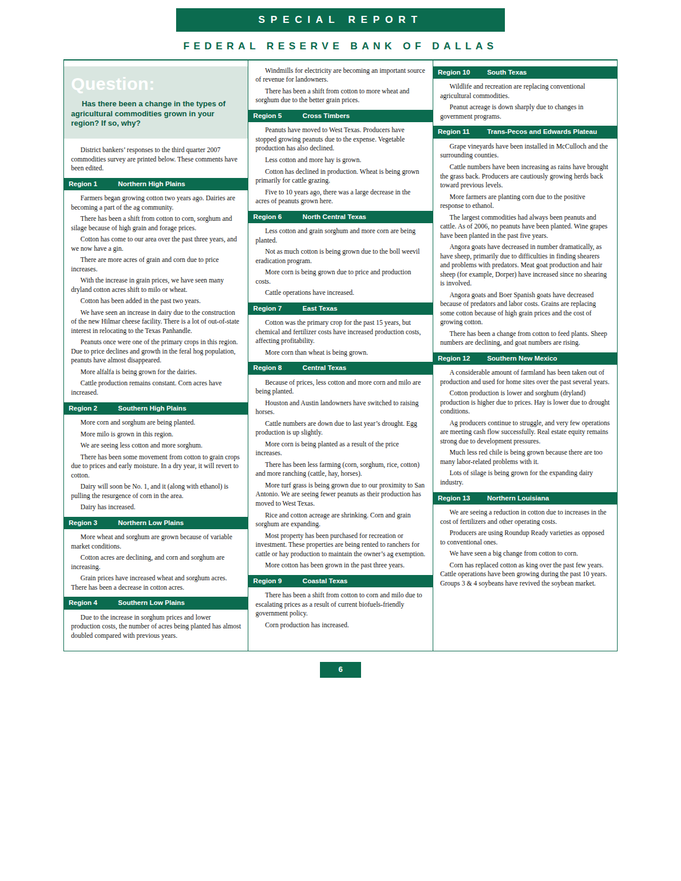SPECIAL REPORT
FEDERAL RESERVE BANK OF DALLAS
Question:
Has there been a change in the types of agricultural commodities grown in your region? If so, why?
District bankers’ responses to the third quarter 2007 commodities survey are printed below. These comments have been edited.
Region 1 Northern High Plains
Farmers began growing cotton two years ago. Dairies are becoming a part of the ag community.
There has been a shift from cotton to corn, sorghum and silage because of high grain and forage prices.
Cotton has come to our area over the past three years, and we now have a gin.
There are more acres of grain and corn due to price increases.
With the increase in grain prices, we have seen many dryland cotton acres shift to milo or wheat.
Cotton has been added in the past two years.
We have seen an increase in dairy due to the construction of the new Hilmar cheese facility. There is a lot of out-of-state interest in relocating to the Texas Panhandle.
Peanuts once were one of the primary crops in this region. Due to price declines and growth in the feral hog population, peanuts have almost disappeared.
More alfalfa is being grown for the dairies.
Cattle production remains constant. Corn acres have increased.
Region 2 Southern High Plains
More corn and sorghum are being planted.
More milo is grown in this region.
We are seeing less cotton and more sorghum.
There has been some movement from cotton to grain crops due to prices and early moisture. In a dry year, it will revert to cotton.
Dairy will soon be No. 1, and it (along with ethanol) is pulling the resurgence of corn in the area.
Dairy has increased.
Region 3 Northern Low Plains
More wheat and sorghum are grown because of variable market conditions.
Cotton acres are declining, and corn and sorghum are increasing.
Grain prices have increased wheat and sorghum acres. There has been a decrease in cotton acres.
Region 4 Southern Low Plains
Due to the increase in sorghum prices and lower production costs, the number of acres being planted has almost doubled compared with previous years.
Windmills for electricity are becoming an important source of revenue for landowners.
There has been a shift from cotton to more wheat and sorghum due to the better grain prices.
Region 5 Cross Timbers
Peanuts have moved to West Texas. Producers have stopped growing peanuts due to the expense. Vegetable production has also declined.
Less cotton and more hay is grown.
Cotton has declined in production. Wheat is being grown primarily for cattle grazing.
Five to 10 years ago, there was a large decrease in the acres of peanuts grown here.
Region 6 North Central Texas
Less cotton and grain sorghum and more corn are being planted.
Not as much cotton is being grown due to the boll weevil eradication program.
More corn is being grown due to price and production costs.
Cattle operations have increased.
Region 7 East Texas
Cotton was the primary crop for the past 15 years, but chemical and fertilizer costs have increased production costs, affecting profitability.
More corn than wheat is being grown.
Region 8 Central Texas
Because of prices, less cotton and more corn and milo are being planted.
Houston and Austin landowners have switched to raising horses.
Cattle numbers are down due to last year’s drought. Egg production is up slightly.
More corn is being planted as a result of the price increases.
There has been less farming (corn, sorghum, rice, cotton) and more ranching (cattle, hay, horses).
More turf grass is being grown due to our proximity to San Antonio. We are seeing fewer peanuts as their production has moved to West Texas.
Rice and cotton acreage are shrinking. Corn and grain sorghum are expanding.
Most property has been purchased for recreation or investment. These properties are being rented to ranchers for cattle or hay production to maintain the owner’s ag exemption.
More cotton has been grown in the past three years.
Region 9 Coastal Texas
There has been a shift from cotton to corn and milo due to escalating prices as a result of current biofuels-friendly government policy.
Corn production has increased.
Region 10 South Texas
Wildlife and recreation are replacing conventional agricultural commodities.
Peanut acreage is down sharply due to changes in government programs.
Region 11 Trans-Pecos and Edwards Plateau
Grape vineyards have been installed in McCulloch and the surrounding counties.
Cattle numbers have been increasing as rains have brought the grass back. Producers are cautiously growing herds back toward previous levels.
More farmers are planting corn due to the positive response to ethanol.
The largest commodities had always been peanuts and cattle. As of 2006, no peanuts have been planted. Wine grapes have been planted in the past five years.
Angora goats have decreased in number dramatically, as have sheep, primarily due to difficulties in finding shearers and problems with predators. Meat goat production and hair sheep (for example, Dorper) have increased since no shearing is involved.
Angora goats and Boer Spanish goats have decreased because of predators and labor costs. Grains are replacing some cotton because of high grain prices and the cost of growing cotton.
There has been a change from cotton to feed plants. Sheep numbers are declining, and goat numbers are rising.
Region 12 Southern New Mexico
A considerable amount of farmland has been taken out of production and used for home sites over the past several years.
Cotton production is lower and sorghum (dryland) production is higher due to prices. Hay is lower due to drought conditions.
Ag producers continue to struggle, and very few operations are meeting cash flow successfully. Real estate equity remains strong due to development pressures.
Much less red chile is being grown because there are too many labor-related problems with it.
Lots of silage is being grown for the expanding dairy industry.
Region 13 Northern Louisiana
We are seeing a reduction in cotton due to increases in the cost of fertilizers and other operating costs.
Producers are using Roundup Ready varieties as opposed to conventional ones.
We have seen a big change from cotton to corn.
Corn has replaced cotton as king over the past few years. Cattle operations have been growing during the past 10 years. Groups 3 & 4 soybeans have revived the soybean market.
6